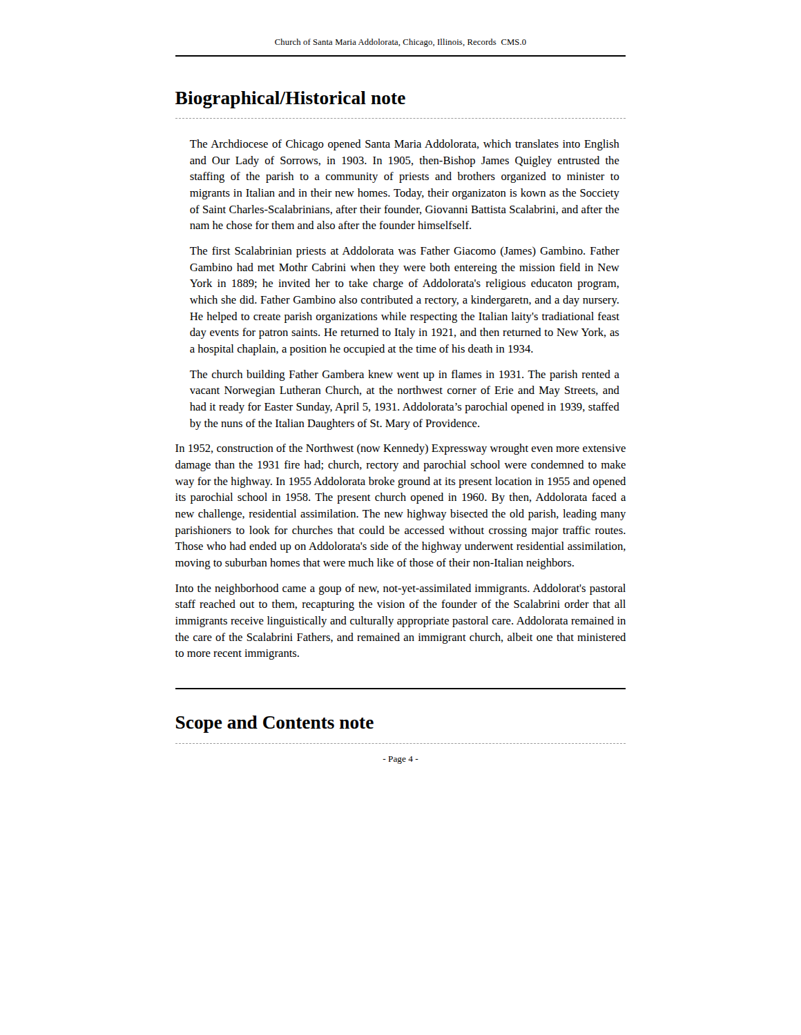Church of Santa Maria Addolorata, Chicago, Illinois, Records CMS.0
Biographical/Historical note
The Archdiocese of Chicago opened Santa Maria Addolorata, which translates into English and Our Lady of Sorrows, in 1903. In 1905, then-Bishop James Quigley entrusted the staffing of the parish to a community of priests and brothers organized to minister to migrants in Italian and in their new homes. Today, their organizaton is kown as the Socciety of Saint Charles-Scalabrinians, after their founder, Giovanni Battista Scalabrini, and after the nam he chose for them and also after the founder himselfself.
The first Scalabrinian priests at Addolorata was Father Giacomo (James) Gambino. Father Gambino had met Mothr Cabrini when they were both entereing the mission field in New York in 1889; he invited her to take charge of Addolorata's religious educaton program, which she did. Father Gambino also contributed a rectory, a kindergaretn, and a day nursery. He helped to create parish organizations while respecting the Italian laity's tradiational feast day events for patron saints. He returned to Italy in 1921, and then returned to New York, as a hospital chaplain, a position he occupied at the time of his death in 1934.
The church building Father Gambera knew went up in flames in 1931. The parish rented a vacant Norwegian Lutheran Church, at the northwest corner of Erie and May Streets, and had it ready for Easter Sunday, April 5, 1931. Addolorata’s parochial opened in 1939, staffed by the nuns of the Italian Daughters of St. Mary of Providence.
In 1952, construction of the Northwest (now Kennedy) Expressway wrought even more extensive damage than the 1931 fire had; church, rectory and parochial school were condemned to make way for the highway. In 1955 Addolorata broke ground at its present location in 1955 and opened its parochial school in 1958. The present church opened in 1960. By then, Addolorata faced a new challenge, residential assimilation. The new highway bisected the old parish, leading many parishioners to look for churches that could be accessed without crossing major traffic routes. Those who had ended up on Addolorata's side of the highway underwent residential assimilation, moving to suburban homes that were much like of those of their non-Italian neighbors.
Into the neighborhood came a goup of new, not-yet-assimilated immigrants. Addolorat's pastoral staff reached out to them, recapturing the vision of the founder of the Scalabrini order that all immigrants receive linguistically and culturally appropriate pastoral care. Addolorata remained in the care of the Scalabrini Fathers, and remained an immigrant church, albeit one that ministered to more recent immigrants.
Scope and Contents note
- Page 4 -